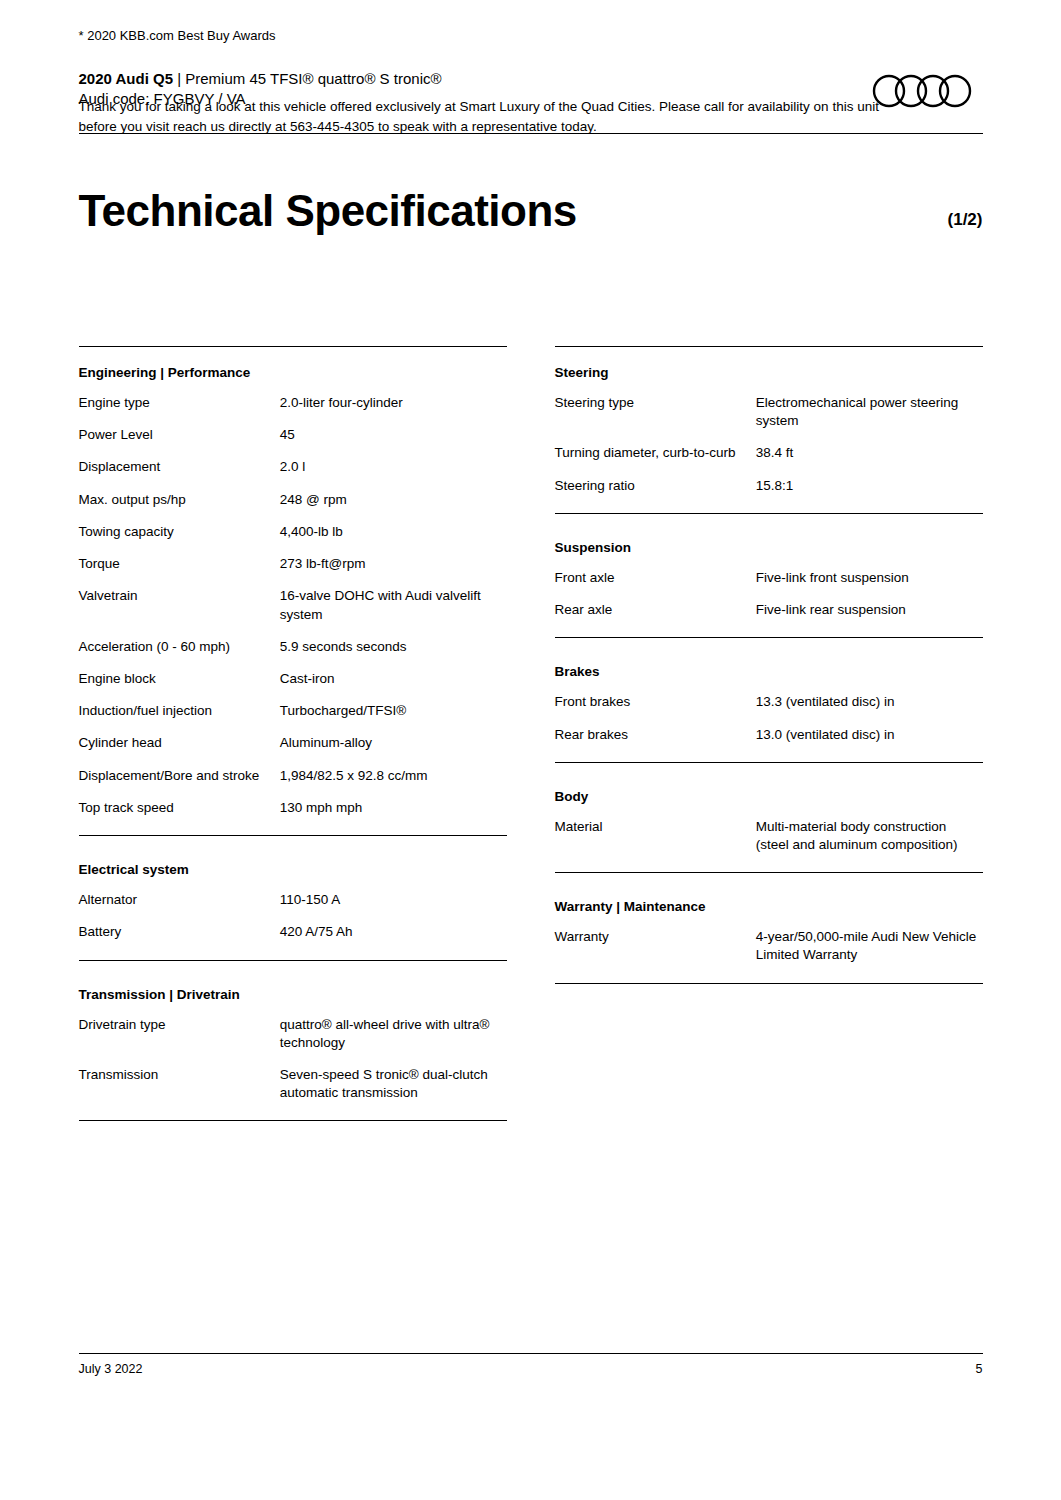* 2020 KBB.com Best Buy Awards
2020 Audi Q5 | Premium 45 TFSI® quattro® S tronic®
Audi code: FYGBVY / VA
Thank you for taking a look at this vehicle offered exclusively at Smart Luxury of the Quad Cities. Please call for availability on this unit before you visit reach us directly at 563-445-4305 to speak with a representative today.
Technical Specifications
(1/2)
Engineering | Performance
| Engine type | 2.0-liter four-cylinder |
| Power Level | 45 |
| Displacement | 2.0 l |
| Max. output ps/hp | 248 @ rpm |
| Towing capacity | 4,400-lb lb |
| Torque | 273 lb-ft@rpm |
| Valvetrain | 16-valve DOHC with Audi valvelift system |
| Acceleration (0 - 60 mph) | 5.9 seconds seconds |
| Engine block | Cast-iron |
| Induction/fuel injection | Turbocharged/TFSI® |
| Cylinder head | Aluminum-alloy |
| Displacement/Bore and stroke | 1,984/82.5 x 92.8 cc/mm |
| Top track speed | 130 mph mph |
Electrical system
| Alternator | 110-150 A |
| Battery | 420 A/75 Ah |
Transmission | Drivetrain
| Drivetrain type | quattro® all-wheel drive with ultra® technology |
| Transmission | Seven-speed S tronic® dual-clutch automatic transmission |
Steering
| Steering type | Electromechanical power steering system |
| Turning diameter, curb-to-curb | 38.4 ft |
| Steering ratio | 15.8:1 |
Suspension
| Front axle | Five-link front suspension |
| Rear axle | Five-link rear suspension |
Brakes
| Front brakes | 13.3 (ventilated disc) in |
| Rear brakes | 13.0 (ventilated disc) in |
Body
| Material | Multi-material body construction (steel and aluminum composition) |
Warranty | Maintenance
| Warranty | 4-year/50,000-mile Audi New Vehicle Limited Warranty |
July 3 2022 5